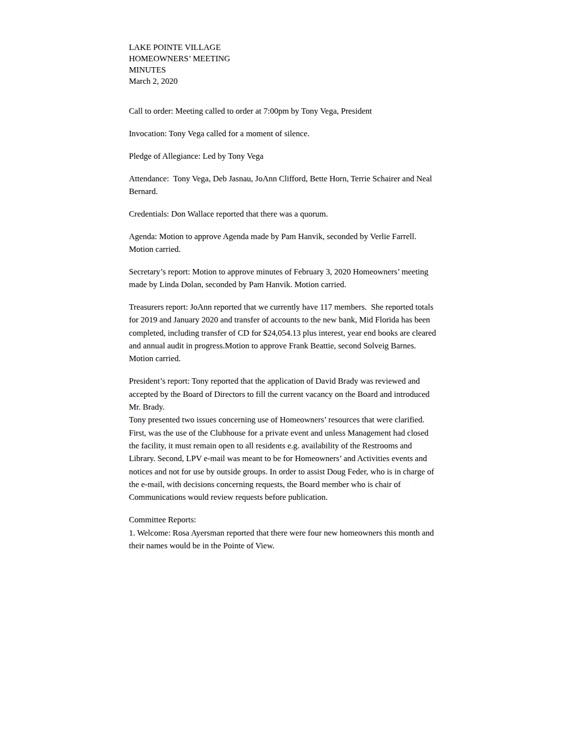LAKE POINTE VILLAGE
HOMEOWNERS’ MEETING
MINUTES
March 2, 2020
Call to order: Meeting called to order at 7:00pm by Tony Vega, President
Invocation: Tony Vega called for a moment of silence.
Pledge of Allegiance: Led by Tony Vega
Attendance: Tony Vega, Deb Jasnau, JoAnn Clifford, Bette Horn, Terrie Schairer and Neal Bernard.
Credentials: Don Wallace reported that there was a quorum.
Agenda: Motion to approve Agenda made by Pam Hanvik, seconded by Verlie Farrell. Motion carried.
Secretary’s report: Motion to approve minutes of February 3, 2020 Homeowners’ meeting made by Linda Dolan, seconded by Pam Hanvik. Motion carried.
Treasurers report: JoAnn reported that we currently have 117 members. She reported totals for 2019 and January 2020 and transfer of accounts to the new bank, Mid Florida has been completed, including transfer of CD for $24,054.13 plus interest, year end books are cleared and annual audit in progress.Motion to approve Frank Beattie, second Solveig Barnes. Motion carried.
President’s report: Tony reported that the application of David Brady was reviewed and accepted by the Board of Directors to fill the current vacancy on the Board and introduced Mr. Brady.
Tony presented two issues concerning use of Homeowners’ resources that were clarified. First, was the use of the Clubhouse for a private event and unless Management had closed the facility, it must remain open to all residents e.g. availability of the Restrooms and Library. Second, LPV e-mail was meant to be for Homeowners’ and Activities events and notices and not for use by outside groups. In order to assist Doug Feder, who is in charge of the e-mail, with decisions concerning requests, the Board member who is chair of Communications would review requests before publication.
Committee Reports:
1. Welcome: Rosa Ayersman reported that there were four new homeowners this month and their names would be in the Pointe of View.